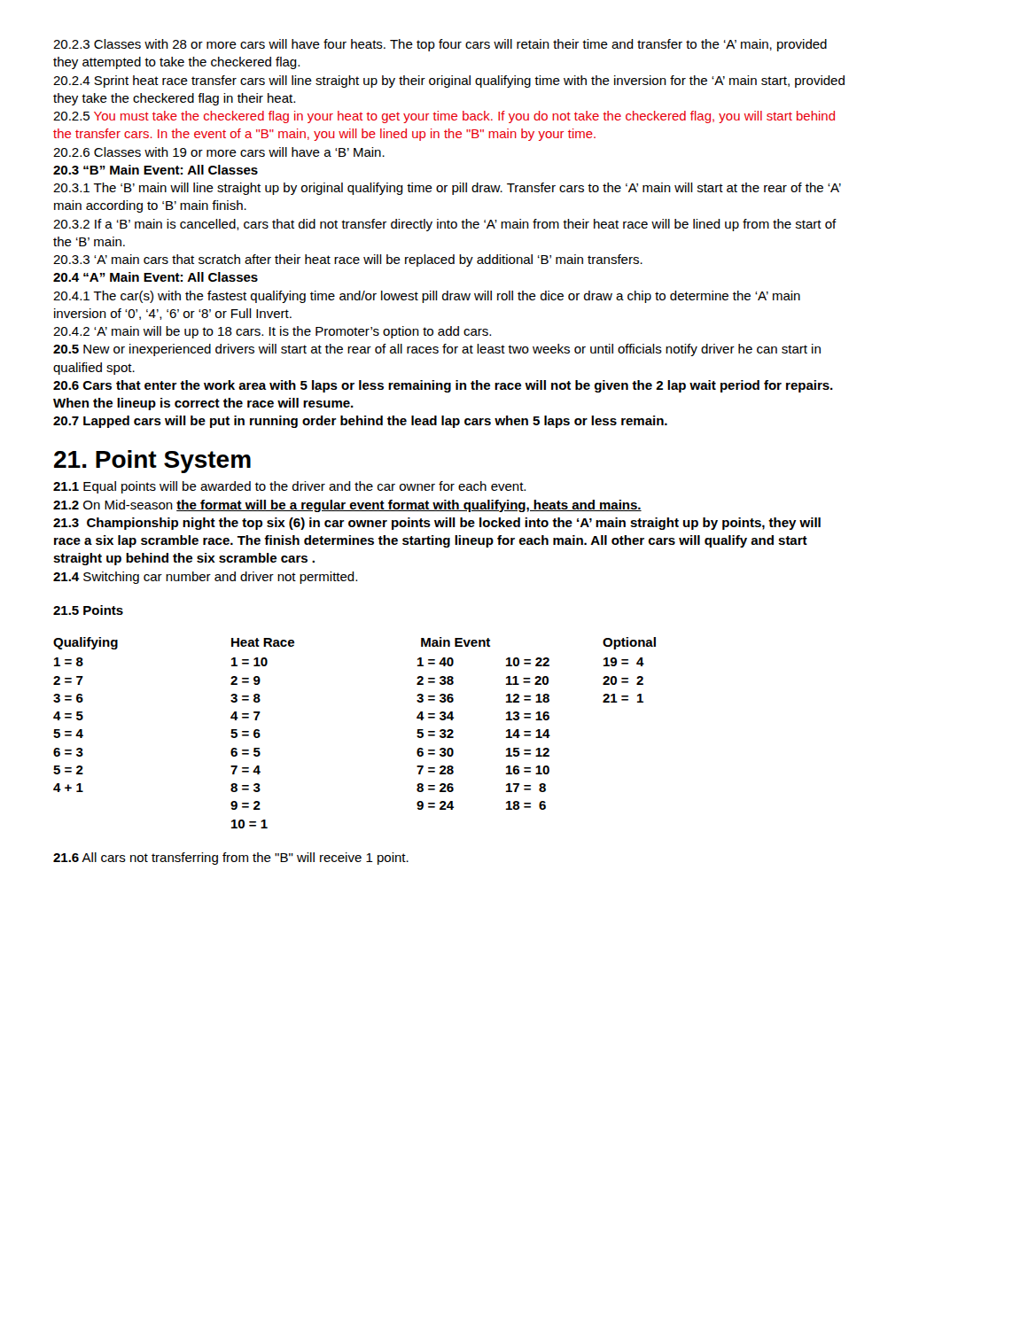20.2.3 Classes with 28 or more cars will have four heats. The top four cars will retain their time and transfer to the ‘A’ main, provided they attempted to take the checkered flag.
20.2.4 Sprint heat race transfer cars will line straight up by their original qualifying time with the inversion for the ‘A’ main start, provided they take the checkered flag in their heat.
20.2.5 You must take the checkered flag in your heat to get your time back. If you do not take the checkered flag, you will start behind the transfer cars. In the event of a "B" main, you will be lined up in the "B" main by your time.
20.2.6 Classes with 19 or more cars will have a ‘B’ Main.
20.3 “B” Main Event: All Classes
20.3.1 The ‘B’ main will line straight up by original qualifying time or pill draw. Transfer cars to the ‘A’ main will start at the rear of the ‘A’ main according to ‘B’ main finish.
20.3.2 If a ‘B’ main is cancelled, cars that did not transfer directly into the ‘A’ main from their heat race will be lined up from the start of the ‘B’ main.
20.3.3 ‘A’ main cars that scratch after their heat race will be replaced by additional ‘B’ main transfers.
20.4 “A” Main Event: All Classes
20.4.1 The car(s) with the fastest qualifying time and/or lowest pill draw will roll the dice or draw a chip to determine the ‘A’ main inversion of ‘0’, ‘4’, ‘6’ or ‘8’ or Full Invert.
20.4.2 ‘A’ main will be up to 18 cars. It is the Promoter’s option to add cars.
20.5 New or inexperienced drivers will start at the rear of all races for at least two weeks or until officials notify driver he can start in qualified spot.
20.6 Cars that enter the work area with 5 laps or less remaining in the race will not be given the 2 lap wait period for repairs. When the lineup is correct the race will resume.
20.7 Lapped cars will be put in running order behind the lead lap cars when 5 laps or less remain.
21. Point System
21.1 Equal points will be awarded to the driver and the car owner for each event.
21.2 On Mid-season the format will be a regular event format with qualifying, heats and mains.
21.3 Championship night the top six (6) in car owner points will be locked into the ‘A’ main straight up by points, they will race a six lap scramble race. The finish determines the starting lineup for each main. All other cars will qualify and start straight up behind the six scramble cars .
21.4 Switching car number and driver not permitted.
21.5 Points
| Qualifying | Heat Race | Main Event | | Optional |
| --- | --- | --- | --- | --- |
| 1 = 8 | 1 = 10 | 1 = 40 | 10 = 22 | 19 = 4 |
| 2 = 7 | 2 = 9 | 2 = 38 | 11 = 20 | 20 = 2 |
| 3 = 6 | 3 = 8 | 3 = 36 | 12 = 18 | 21 = 1 |
| 4 = 5 | 4 = 7 | 4 = 34 | 13 = 16 | |
| 5 = 4 | 5 = 6 | 5 = 32 | 14 = 14 | |
| 6 = 3 | 6 = 5 | 6 = 30 | 15 = 12 | |
| 5 = 2 | 7 = 4 | 7 = 28 | 16 = 10 | |
| 4 + 1 | 8 = 3 | 8 = 26 | 17 = 8 | |
| | 9 = 2 | 9 = 24 | 18 = 6 | |
| | 10 = 1 | | | |
21.6 All cars not transferring from the "B" will receive 1 point.